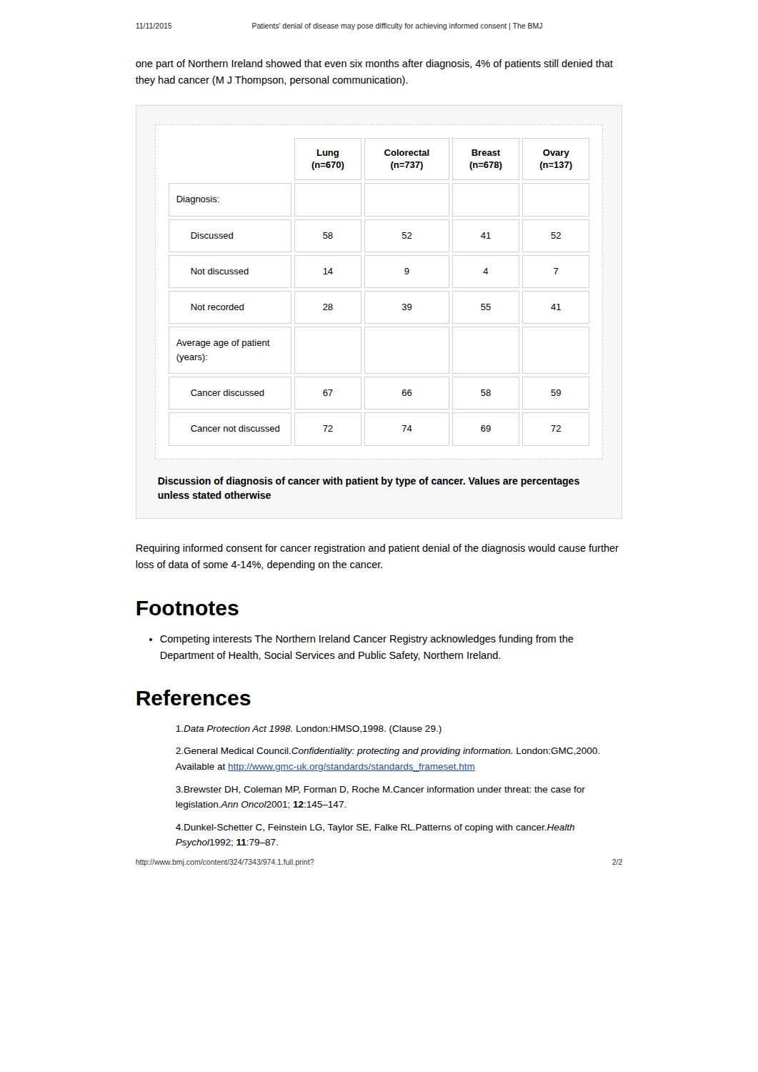11/11/2015
Patients' denial of disease may pose difficulty for achieving informed consent | The BMJ
one part of Northern Ireland showed that even six months after diagnosis, 4% of patients still denied that they had cancer (M J Thompson, personal communication).
| | Lung (n=670) | Colorectal (n=737) | Breast (n=678) | Ovary (n=137) |
| --- | --- | --- | --- | --- |
| Diagnosis: | | | | |
| Discussed | 58 | 52 | 41 | 52 |
| Not discussed | 14 | 9 | 4 | 7 |
| Not recorded | 28 | 39 | 55 | 41 |
| Average age of patient (years): | | | | |
| Cancer discussed | 67 | 66 | 58 | 59 |
| Cancer not discussed | 72 | 74 | 69 | 72 |
Discussion of diagnosis of cancer with patient by type of cancer. Values are percentages unless stated otherwise
Requiring informed consent for cancer registration and patient denial of the diagnosis would cause further loss of data of some 4-14%, depending on the cancer.
Footnotes
Competing interests The Northern Ireland Cancer Registry acknowledges funding from the Department of Health, Social Services and Public Safety, Northern Ireland.
References
1. Data Protection Act 1998. London:HMSO,1998. (Clause 29.)
2. General Medical Council.Confidentiality: protecting and providing information. London:GMC,2000. Available at http://www.gmc-uk.org/standards/standards_frameset.htm
3. Brewster DH, Coleman MP, Forman D, Roche M.Cancer information under threat: the case for legislation.Ann Oncol2001; 12:145–147.
4. Dunkel-Schetter C, Feinstein LG, Taylor SE, Falke RL.Patterns of coping with cancer.Health Psychol1992; 11:79–87.
http://www.bmj.com/content/324/7343/974.1.full.print?
2/2